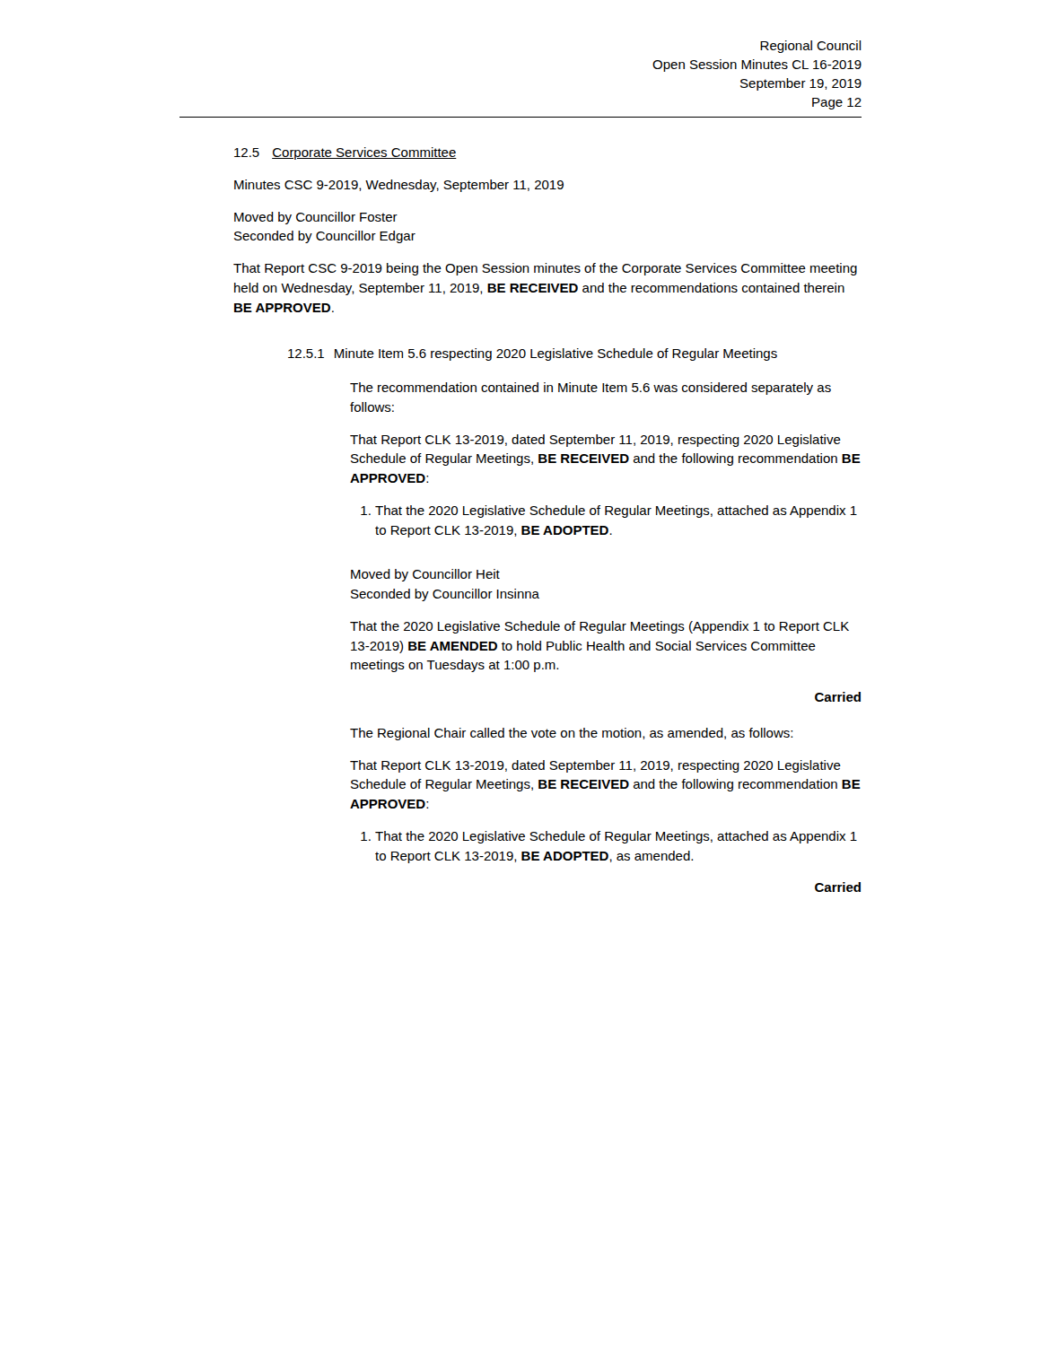Regional Council
Open Session Minutes CL 16-2019
September 19, 2019
Page 12
12.5 Corporate Services Committee
Minutes CSC 9-2019, Wednesday, September 11, 2019
Moved by Councillor Foster
Seconded by Councillor Edgar
That Report CSC 9-2019 being the Open Session minutes of the Corporate Services Committee meeting held on Wednesday, September 11, 2019, BE RECEIVED and the recommendations contained therein BE APPROVED.
12.5.1 Minute Item 5.6 respecting 2020 Legislative Schedule of Regular Meetings
The recommendation contained in Minute Item 5.6 was considered separately as follows:
That Report CLK 13-2019, dated September 11, 2019, respecting 2020 Legislative Schedule of Regular Meetings, BE RECEIVED and the following recommendation BE APPROVED:
That the 2020 Legislative Schedule of Regular Meetings, attached as Appendix 1 to Report CLK 13-2019, BE ADOPTED.
Moved by Councillor Heit
Seconded by Councillor Insinna
That the 2020 Legislative Schedule of Regular Meetings (Appendix 1 to Report CLK 13-2019) BE AMENDED to hold Public Health and Social Services Committee meetings on Tuesdays at 1:00 p.m.
Carried
The Regional Chair called the vote on the motion, as amended, as follows:
That Report CLK 13-2019, dated September 11, 2019, respecting 2020 Legislative Schedule of Regular Meetings, BE RECEIVED and the following recommendation BE APPROVED:
That the 2020 Legislative Schedule of Regular Meetings, attached as Appendix 1 to Report CLK 13-2019, BE ADOPTED, as amended.
Carried